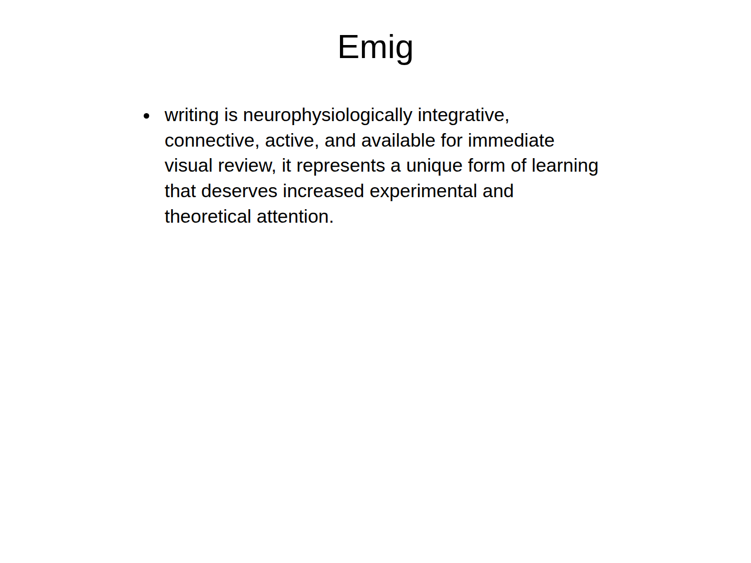Emig
writing is neurophysiologically integrative, connective, active, and available for immediate visual review, it represents a unique form of learning that deserves increased experimental and theoretical attention.